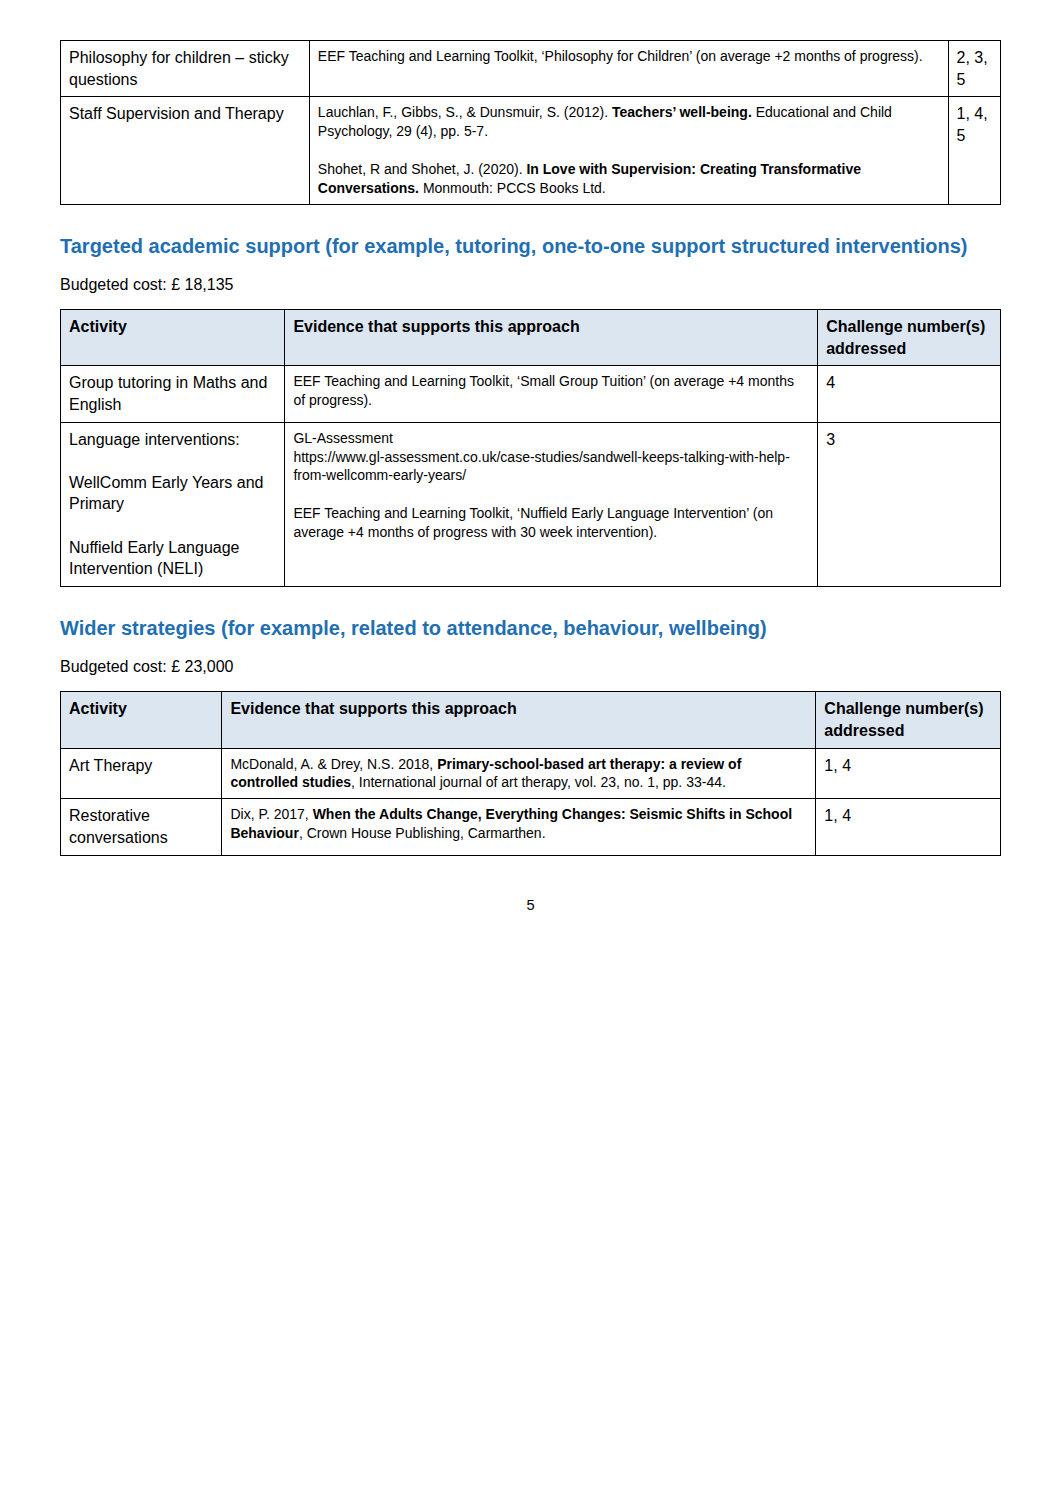| Philosophy for children – sticky questions | EEF Teaching and Learning Toolkit, ‘Philosophy for Children’ (on average +2 months of progress). | 2, 3, 5 |
| Staff Supervision and Therapy | Lauchlan, F., Gibbs, S., & Dunsmuir, S. (2012). Teachers’ well-being. Educational and Child Psychology, 29 (4), pp. 5-7. Shohet, R and Shohet, J. (2020). In Love with Supervision: Creating Transformative Conversations. Monmouth: PCCS Books Ltd. | 1, 4, 5 |
Targeted academic support (for example, tutoring, one-to-one support structured interventions)
Budgeted cost: £ 18,135
| Activity | Evidence that supports this approach | Challenge number(s) addressed |
| --- | --- | --- |
| Group tutoring in Maths and English | EEF Teaching and Learning Toolkit, ‘Small Group Tuition’ (on average +4 months of progress). | 4 |
| Language interventions: WellComm Early Years and Primary Nuffield Early Language Intervention (NELI) | GL-Assessment https://www.gl-assessment.co.uk/case-studies/sandwell-keeps-talking-with-help-from-wellcomm-early-years/ EEF Teaching and Learning Toolkit, ‘Nuffield Early Language Intervention’ (on average +4 months of progress with 30 week intervention). | 3 |
Wider strategies (for example, related to attendance, behaviour, wellbeing)
Budgeted cost: £ 23,000
| Activity | Evidence that supports this approach | Challenge number(s) addressed |
| --- | --- | --- |
| Art Therapy | McDonald, A. & Drey, N.S. 2018, Primary-school-based art therapy: a review of controlled studies , International journal of art therapy, vol. 23, no. 1, pp. 33-44. | 1, 4 |
| Restorative conversations | Dix, P. 2017, When the Adults Change, Everything Changes: Seismic Shifts in School Behaviour , Crown House Publishing, Carmarthen. | 1, 4 |
5